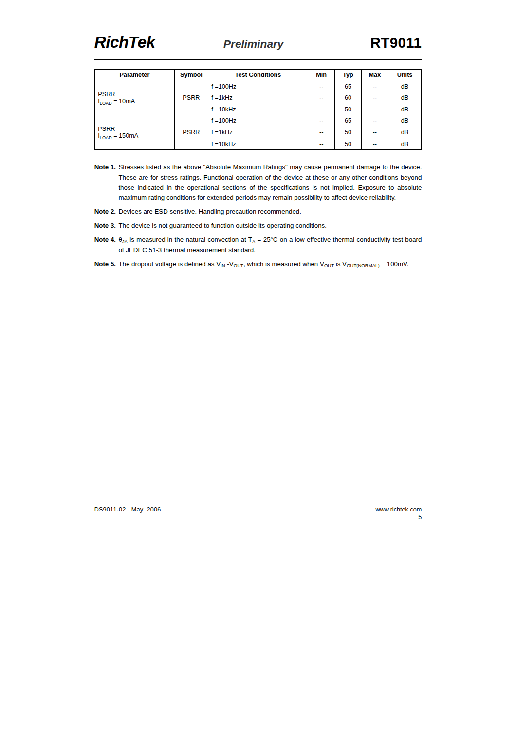RichTek
Preliminary
RT9011
| Parameter | Symbol | Test Conditions | Min | Typ | Max | Units |
| --- | --- | --- | --- | --- | --- | --- |
| PSRR I LOAD = 10mA | PSRR | f =100Hz | -- | 65 | -- | dB |
| f =1kHz | -- | 60 | -- | dB |
| f =10kHz | -- | 50 | -- | dB |
| PSRR I LOAD = 150mA | PSRR | f =100Hz | -- | 65 | -- | dB |
| f =1kHz | -- | 50 | -- | dB |
| f =10kHz | -- | 50 | -- | dB |
Note 1.
Stresses listed as the above "Absolute Maximum Ratings" may cause permanent damage to the device. These are for stress ratings. Functional operation of the device at these or any other conditions beyond those indicated in the operational sections of the specifications is not implied. Exposure to absolute maximum rating conditions for extended periods may remain possibility to affect device reliability.
Note 2.
Devices are ESD sensitive. Handling precaution recommended.
Note 3.
The device is not guaranteed to function outside its operating conditions.
Note 4.
θJA is measured in the natural convection at TA = 25°C on a low effective thermal conductivity test board of JEDEC 51-3 thermal measurement standard.
Note 5.
The dropout voltage is defined as VIN -VOUT, which is measured when VOUT is VOUT(NORMAL) − 100mV.
DS9011-02 May 2006
www.richtek.com
5